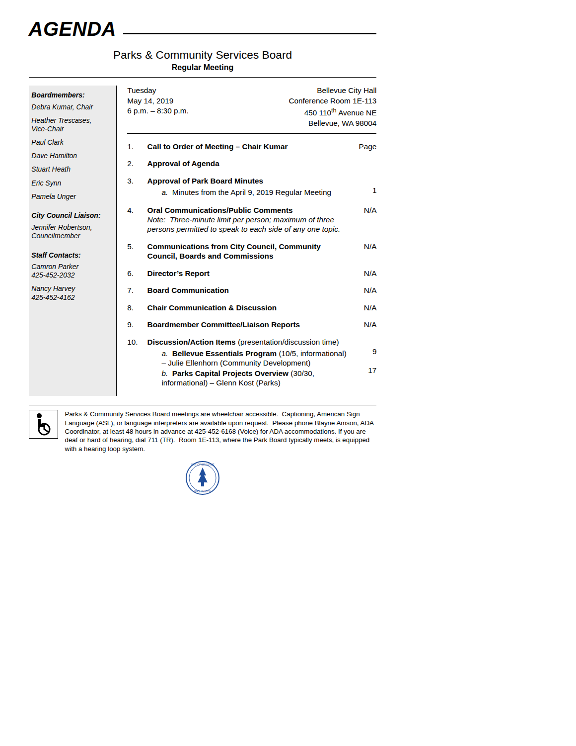AGENDA
Parks & Community Services Board
Regular Meeting
Boardmembers:
Debra Kumar, Chair
Heather Trescases,
Vice-Chair
Paul Clark
Dave Hamilton
Stuart Heath
Eric Synn
Pamela Unger
City Council Liaison:
Jennifer Robertson,
Councilmember
Staff Contacts:
Camron Parker
425-452-2032
Nancy Harvey
425-452-4162
| Tuesday | Bellevue City Hall |
| May 14, 2019 | Conference Room 1E-113 |
| 6 p.m. – 8:30 p.m. | 450 110 th Avenue NE |
| | Bellevue, WA 98004 |
| 1. | Call to Order of Meeting – Chair Kumar | Page |
| 2. | Approval of Agenda | |
| 3. | Approval of Park Board Minutes a. Minutes from the April 9, 2019 Regular Meeting | 1 |
| 4. | Oral Communications/Public Comments Note: Three-minute limit per person; maximum of three persons permitted to speak to each side of any one topic. | N/A |
| 5. | Communications from City Council, Community Council, Boards and Commissions | N/A |
| 6. | Director’s Report | N/A |
| 7. | Board Communication | N/A |
| 8. | Chair Communication & Discussion | N/A |
| 9. | Boardmember Committee/Liaison Reports | N/A |
| 10. | Discussion/Action Items (presentation/discussion time) a. Bellevue Essentials Program (10/5, informational) – Julie Ellenhorn (Community Development) b. Parks Capital Projects Overview (30/30, informational) – Glenn Kost (Parks) | 9 17 |
Parks & Community Services Board meetings are wheelchair accessible. Captioning, American Sign Language (ASL), or language interpreters are available upon request. Please phone Blayne Amson, ADA Coordinator, at least 48 hours in advance at 425-452-6168 (Voice) for ADA accommodations. If you are deaf or hard of hearing, dial 711 (TR). Room 1E-113, where the Park Board typically meets, is equipped with a hearing loop system.
CITY OF BELLEVUE WASHINGTON